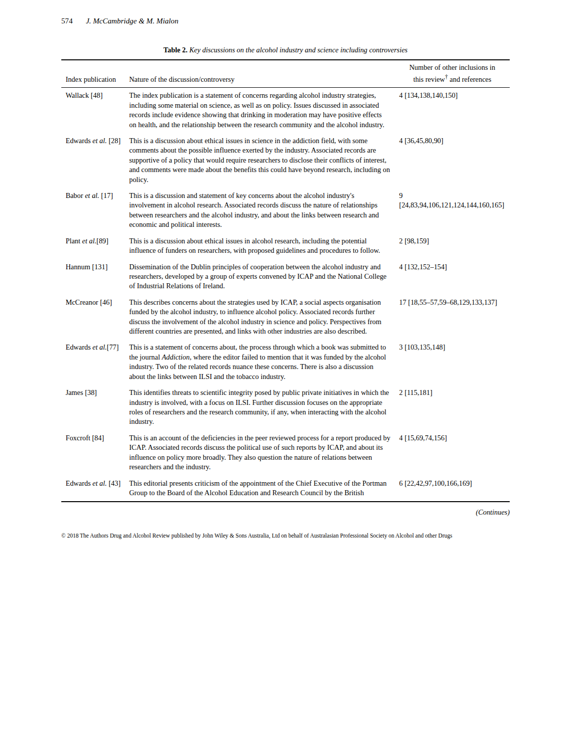574 J. McCambridge & M. Mialon
Table 2. Key discussions on the alcohol industry and science including controversies
| Index publication | Nature of the discussion/controversy | Number of other inclusions in this review † and references |
| --- | --- | --- |
| Wallack [48] | The index publication is a statement of concerns regarding alcohol industry strategies, including some material on science, as well as on policy. Issues discussed in associated records include evidence showing that drinking in moderation may have positive effects on health, and the relationship between the research community and the alcohol industry. | 4 [134,138,140,150] |
| Edwards et al. [28] | This is a discussion about ethical issues in science in the addiction field, with some comments about the possible influence exerted by the industry. Associated records are supportive of a policy that would require researchers to disclose their conflicts of interest, and comments were made about the benefits this could have beyond research, including on policy. | 4 [36,45,80,90] |
| Babor et al. [17] | This is a discussion and statement of key concerns about the alcohol industry's involvement in alcohol research. Associated records discuss the nature of relationships between researchers and the alcohol industry, and about the links between research and economic and political interests. | 9 [24,83,94,106,121,124,144,160,165] |
| Plant et al. [89] | This is a discussion about ethical issues in alcohol research, including the potential influence of funders on researchers, with proposed guidelines and procedures to follow. | 2 [98,159] |
| Hannum [131] | Dissemination of the Dublin principles of cooperation between the alcohol industry and researchers, developed by a group of experts convened by ICAP and the National College of Industrial Relations of Ireland. | 4 [132,152–154] |
| McCreanor [46] | This describes concerns about the strategies used by ICAP, a social aspects organisation funded by the alcohol industry, to influence alcohol policy. Associated records further discuss the involvement of the alcohol industry in science and policy. Perspectives from different countries are presented, and links with other industries are also described. | 17 [18,55–57,59–68,129,133,137] |
| Edwards et al. [77] | This is a statement of concerns about, the process through which a book was submitted to the journal Addiction , where the editor failed to mention that it was funded by the alcohol industry. Two of the related records nuance these concerns. There is also a discussion about the links between ILSI and the tobacco industry. | 3 [103,135,148] |
| James [38] | This identifies threats to scientific integrity posed by public private initiatives in which the industry is involved, with a focus on ILSI. Further discussion focuses on the appropriate roles of researchers and the research community, if any, when interacting with the alcohol industry. | 2 [115,181] |
| Foxcroft [84] | This is an account of the deficiencies in the peer reviewed process for a report produced by ICAP. Associated records discuss the political use of such reports by ICAP, and about its influence on policy more broadly. They also question the nature of relations between researchers and the industry. | 4 [15,69,74,156] |
| Edwards et al. [43] | This editorial presents criticism of the appointment of the Chief Executive of the Portman Group to the Board of the Alcohol Education and Research Council by the British | 6 [22,42,97,100,166,169] |
(Continues)
© 2018 The Authors Drug and Alcohol Review published by John Wiley & Sons Australia, Ltd on behalf of Australasian Professional Society on Alcohol and other Drugs